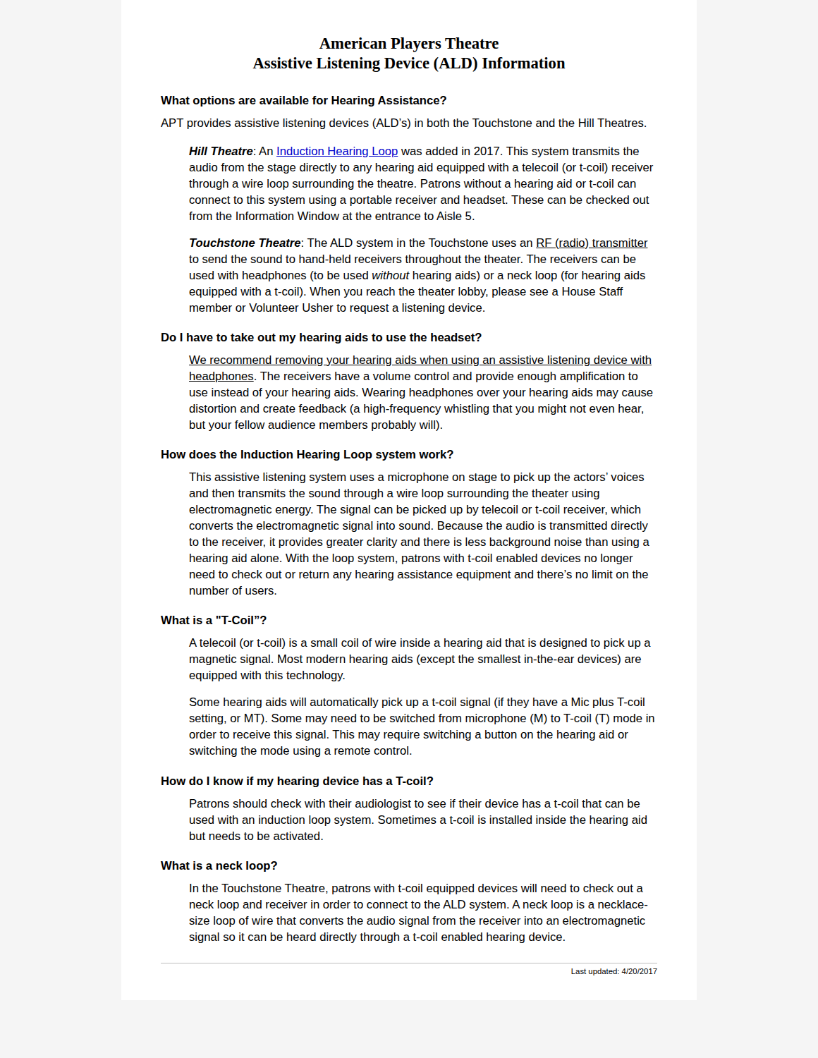American Players Theatre
Assistive Listening Device (ALD) Information
What options are available for Hearing Assistance?
APT provides assistive listening devices (ALD’s) in both the Touchstone and the Hill Theatres.
Hill Theatre: An Induction Hearing Loop was added in 2017. This system transmits the audio from the stage directly to any hearing aid equipped with a telecoil (or t-coil) receiver through a wire loop surrounding the theatre. Patrons without a hearing aid or t-coil can connect to this system using a portable receiver and headset. These can be checked out from the Information Window at the entrance to Aisle 5.
Touchstone Theatre: The ALD system in the Touchstone uses an RF (radio) transmitter to send the sound to hand-held receivers throughout the theater. The receivers can be used with headphones (to be used without hearing aids) or a neck loop (for hearing aids equipped with a t-coil). When you reach the theater lobby, please see a House Staff member or Volunteer Usher to request a listening device.
Do I have to take out my hearing aids to use the headset?
We recommend removing your hearing aids when using an assistive listening device with headphones. The receivers have a volume control and provide enough amplification to use instead of your hearing aids. Wearing headphones over your hearing aids may cause distortion and create feedback (a high-frequency whistling that you might not even hear, but your fellow audience members probably will).
How does the Induction Hearing Loop system work?
This assistive listening system uses a microphone on stage to pick up the actors’ voices and then transmits the sound through a wire loop surrounding the theater using electromagnetic energy. The signal can be picked up by telecoil or t-coil receiver, which converts the electromagnetic signal into sound. Because the audio is transmitted directly to the receiver, it provides greater clarity and there is less background noise than using a hearing aid alone. With the loop system, patrons with t-coil enabled devices no longer need to check out or return any hearing assistance equipment and there’s no limit on the number of users.
What is a "T-Coil”?
A telecoil (or t-coil) is a small coil of wire inside a hearing aid that is designed to pick up a magnetic signal. Most modern hearing aids (except the smallest in-the-ear devices) are equipped with this technology.
Some hearing aids will automatically pick up a t-coil signal (if they have a Mic plus T-coil setting, or MT). Some may need to be switched from microphone (M) to T-coil (T) mode in order to receive this signal. This may require switching a button on the hearing aid or switching the mode using a remote control.
How do I know if my hearing device has a T-coil?
Patrons should check with their audiologist to see if their device has a t-coil that can be used with an induction loop system. Sometimes a t-coil is installed inside the hearing aid but needs to be activated.
What is a neck loop?
In the Touchstone Theatre, patrons with t-coil equipped devices will need to check out a neck loop and receiver in order to connect to the ALD system. A neck loop is a necklace-size loop of wire that converts the audio signal from the receiver into an electromagnetic signal so it can be heard directly through a t-coil enabled hearing device.
Last updated: 4/20/2017